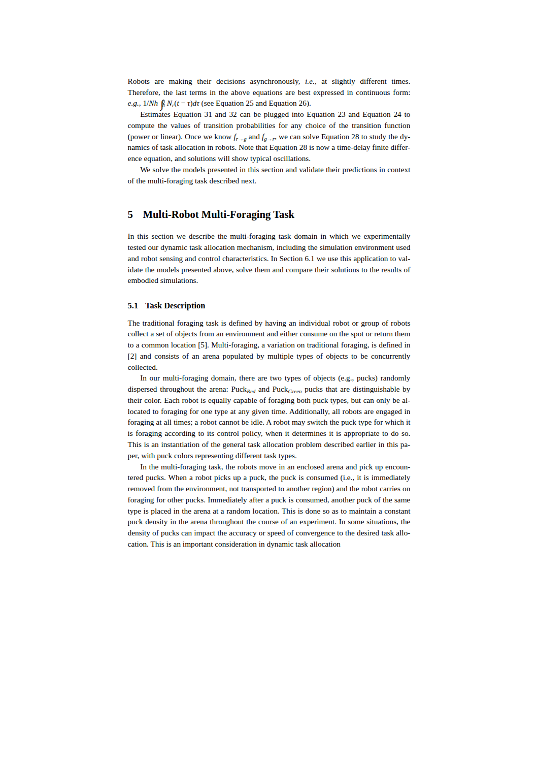Robots are making their decisions asynchronously, i.e., at slightly different times. Therefore, the last terms in the above equations are best expressed in continuous form: e.g., 1/Nh ∫0 h Nr(t − τ)dτ (see Equation 25 and Equation 26).
Estimates Equation 31 and 32 can be plugged into Equation 23 and Equation 24 to compute the values of transition probabilities for any choice of the transition function (power or linear). Once we know fr→g and fg→r, we can solve Equation 28 to study the dynamics of task allocation in robots. Note that Equation 28 is now a time-delay finite difference equation, and solutions will show typical oscillations.
We solve the models presented in this section and validate their predictions in context of the multi-foraging task described next.
5 Multi-Robot Multi-Foraging Task
In this section we describe the multi-foraging task domain in which we experimentally tested our dynamic task allocation mechanism, including the simulation environment used and robot sensing and control characteristics. In Section 6.1 we use this application to validate the models presented above, solve them and compare their solutions to the results of embodied simulations.
5.1 Task Description
The traditional foraging task is defined by having an individual robot or group of robots collect a set of objects from an environment and either consume on the spot or return them to a common location [5]. Multi-foraging, a variation on traditional foraging, is defined in [2] and consists of an arena populated by multiple types of objects to be concurrently collected.
In our multi-foraging domain, there are two types of objects (e.g., pucks) randomly dispersed throughout the arena: PuckRed and PuckGreen pucks that are distinguishable by their color. Each robot is equally capable of foraging both puck types, but can only be allocated to foraging for one type at any given time. Additionally, all robots are engaged in foraging at all times; a robot cannot be idle. A robot may switch the puck type for which it is foraging according to its control policy, when it determines it is appropriate to do so. This is an instantiation of the general task allocation problem described earlier in this paper, with puck colors representing different task types.
In the multi-foraging task, the robots move in an enclosed arena and pick up encountered pucks. When a robot picks up a puck, the puck is consumed (i.e., it is immediately removed from the environment, not transported to another region) and the robot carries on foraging for other pucks. Immediately after a puck is consumed, another puck of the same type is placed in the arena at a random location. This is done so as to maintain a constant puck density in the arena throughout the course of an experiment. In some situations, the density of pucks can impact the accuracy or speed of convergence to the desired task allocation. This is an important consideration in dynamic task allocation